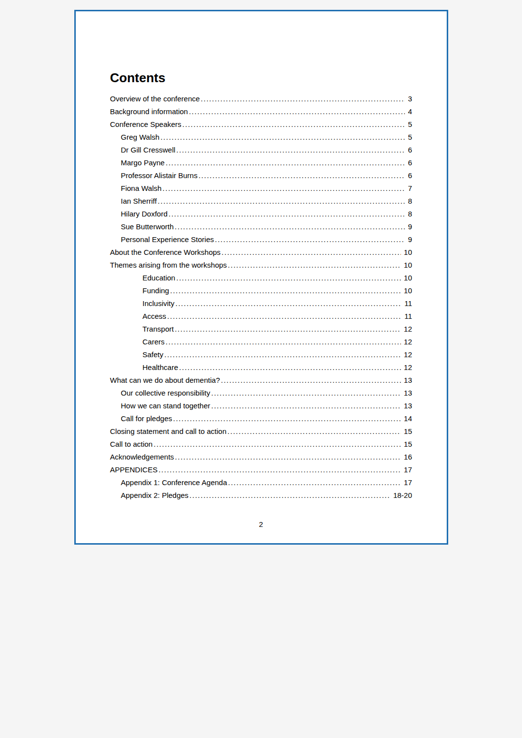Contents
Overview of the conference.................................................................................. 3
Background information..................................................................................... 4
Conference Speakers......................................................................................... 5
Greg Walsh....................................................................................................... 5
Dr Gill Cresswell.............................................................................................. 6
Margo Payne.................................................................................................... 6
Professor Alistair Burns.................................................................................... 6
Fiona Walsh....................................................................................................... 7
Ian Sherriff........................................................................................................ 8
Hilary Doxford.................................................................................................. 8
Sue Butterworth.............................................................................................. 9
Personal Experience Stories............................................................................... 9
About the Conference Workshops....................................................................... 10
Themes arising from the workshops.................................................................... 10
Education................................................................................................. 10
Funding.................................................................................................... 10
Inclusivity................................................................................................. 11
Access...................................................................................................... 11
Transport................................................................................................. 12
Carers...................................................................................................... 12
Safety...................................................................................................... 12
Healthcare............................................................................................... 12
What can we do about dementia?....................................................................... 13
Our collective responsibility............................................................................... 13
How we can stand together................................................................................ 13
Call for pledges................................................................................................. 14
Closing statement and call to action.................................................................... 15
Call to action................................................................................................. 15
Acknowledgements......................................................................................... 16
APPENDICES................................................................................................. 17
Appendix 1: Conference Agenda....................................................................... 17
Appendix 2: Pledges..................................................................................... 18-20
2